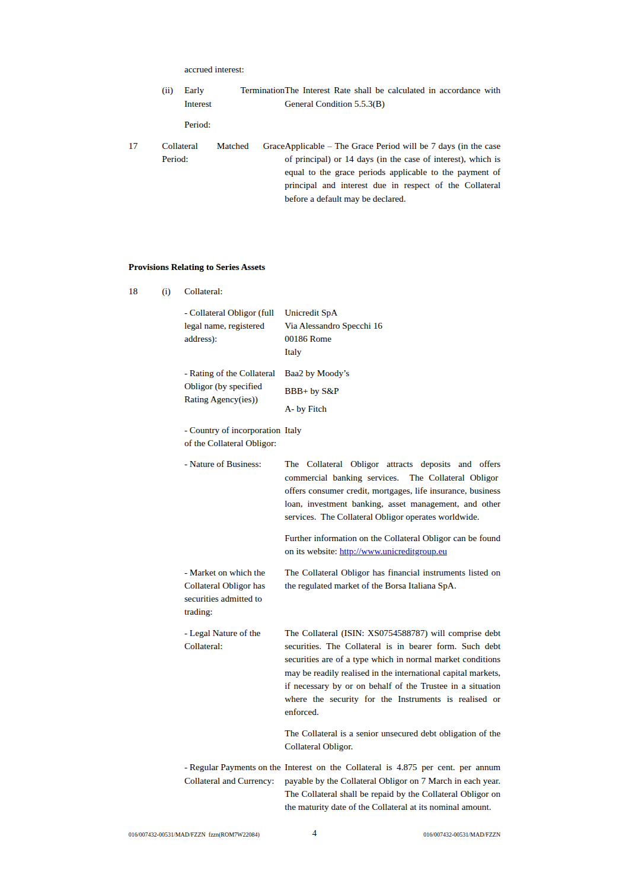| | | accrued interest: | |
| | (ii) | Early Termination Interest | The Interest Rate shall be calculated in accordance with General Condition 5.5.3(B) |
| | | Period: | |
| 17 | Collateral Matched Grace Period: | Applicable – The Grace Period will be 7 days (in the case of principal) or 14 days (in the case of interest), which is equal to the grace periods applicable to the payment of principal and interest due in respect of the Collateral before a default may be declared. |
Provisions Relating to Series Assets
| 18 | (i) | Collateral: | |
| | | - Collateral Obligor (full legal name, registered address): | Unicredit SpA Via Alessandro Specchi 16 00186 Rome Italy |
| | | - Rating of the Collateral Obligor (by specified Rating Agency(ies)) | Baa2 by Moody’s BBB+ by S&P A- by Fitch |
| | | - Country of incorporation of the Collateral Obligor: | Italy |
| | | - Nature of Business: | The Collateral Obligor attracts deposits and offers commercial banking services. The Collateral Obligor offers consumer credit, mortgages, life insurance, business loan, investment banking, asset management, and other services. The Collateral Obligor operates worldwide. Further information on the Collateral Obligor can be found on its website: http://www.unicreditgroup.eu |
| | | - Market on which the Collateral Obligor has securities admitted to trading: | The Collateral Obligor has financial instruments listed on the regulated market of the Borsa Italiana SpA. |
| | | - Legal Nature of the Collateral: | The Collateral (ISIN: XS0754588787) will comprise debt securities. The Collateral is in bearer form. Such debt securities are of a type which in normal market conditions may be readily realised in the international capital markets, if necessary by or on behalf of the Trustee in a situation where the security for the Instruments is realised or enforced. The Collateral is a senior unsecured debt obligation of the Collateral Obligor. |
| | | - Regular Payments on the Collateral and Currency: | Interest on the Collateral is 4.875 per cent. per annum payable by the Collateral Obligor on 7 March in each year. The Collateral shall be repaid by the Collateral Obligor on the maturity date of the Collateral at its nominal amount. |
016/007432-00531/MAD/FZZN fzzn(ROM7W22084)
4
016/007432-00531/MAD/FZZN